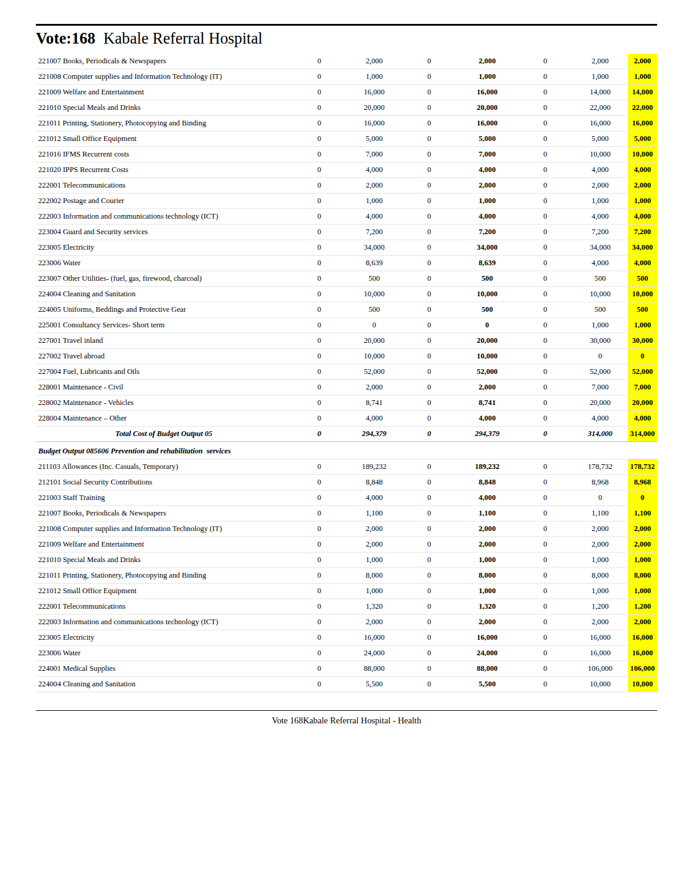Vote:168 Kabale Referral Hospital
| 221007 Books, Periodicals & Newspapers | 0 | 2,000 | 0 | 2,000 | 0 | 2,000 | 2,000 |
| 221008 Computer supplies and Information Technology (IT) | 0 | 1,000 | 0 | 1,000 | 0 | 1,000 | 1,000 |
| 221009 Welfare and Entertainment | 0 | 16,000 | 0 | 16,000 | 0 | 14,000 | 14,000 |
| 221010 Special Meals and Drinks | 0 | 20,000 | 0 | 20,000 | 0 | 22,000 | 22,000 |
| 221011 Printing, Stationery, Photocopying and Binding | 0 | 16,000 | 0 | 16,000 | 0 | 16,000 | 16,000 |
| 221012 Small Office Equipment | 0 | 5,000 | 0 | 5,000 | 0 | 5,000 | 5,000 |
| 221016 IFMS Recurrent costs | 0 | 7,000 | 0 | 7,000 | 0 | 10,000 | 10,000 |
| 221020 IPPS Recurrent Costs | 0 | 4,000 | 0 | 4,000 | 0 | 4,000 | 4,000 |
| 222001 Telecommunications | 0 | 2,000 | 0 | 2,000 | 0 | 2,000 | 2,000 |
| 222002 Postage and Courier | 0 | 1,000 | 0 | 1,000 | 0 | 1,000 | 1,000 |
| 222003 Information and communications technology (ICT) | 0 | 4,000 | 0 | 4,000 | 0 | 4,000 | 4,000 |
| 223004 Guard and Security services | 0 | 7,200 | 0 | 7,200 | 0 | 7,200 | 7,200 |
| 223005 Electricity | 0 | 34,000 | 0 | 34,000 | 0 | 34,000 | 34,000 |
| 223006 Water | 0 | 8,639 | 0 | 8,639 | 0 | 4,000 | 4,000 |
| 223007 Other Utilities- (fuel, gas, firewood, charcoal) | 0 | 500 | 0 | 500 | 0 | 500 | 500 |
| 224004 Cleaning and Sanitation | 0 | 10,000 | 0 | 10,000 | 0 | 10,000 | 10,000 |
| 224005 Uniforms, Beddings and Protective Gear | 0 | 500 | 0 | 500 | 0 | 500 | 500 |
| 225001 Consultancy Services- Short term | 0 | 0 | 0 | 0 | 0 | 1,000 | 1,000 |
| 227001 Travel inland | 0 | 20,000 | 0 | 20,000 | 0 | 30,000 | 30,000 |
| 227002 Travel abroad | 0 | 10,000 | 0 | 10,000 | 0 | 0 | 0 |
| 227004 Fuel, Lubricants and Oils | 0 | 52,000 | 0 | 52,000 | 0 | 52,000 | 52,000 |
| 228001 Maintenance - Civil | 0 | 2,000 | 0 | 2,000 | 0 | 7,000 | 7,000 |
| 228002 Maintenance - Vehicles | 0 | 8,741 | 0 | 8,741 | 0 | 20,000 | 20,000 |
| 228004 Maintenance – Other | 0 | 4,000 | 0 | 4,000 | 0 | 4,000 | 4,000 |
| Total Cost of Budget Output 05 | 0 | 294,379 | 0 | 294,379 | 0 | 314,000 | 314,000 |
| Budget Output 085606 Prevention and rehabilitation services |
| 211103 Allowances (Inc. Casuals, Temporary) | 0 | 189,232 | 0 | 189,232 | 0 | 178,732 | 178,732 |
| 212101 Social Security Contributions | 0 | 8,848 | 0 | 8,848 | 0 | 8,968 | 8,968 |
| 221003 Staff Training | 0 | 4,000 | 0 | 4,000 | 0 | 0 | 0 |
| 221007 Books, Periodicals & Newspapers | 0 | 1,100 | 0 | 1,100 | 0 | 1,100 | 1,100 |
| 221008 Computer supplies and Information Technology (IT) | 0 | 2,000 | 0 | 2,000 | 0 | 2,000 | 2,000 |
| 221009 Welfare and Entertainment | 0 | 2,000 | 0 | 2,000 | 0 | 2,000 | 2,000 |
| 221010 Special Meals and Drinks | 0 | 1,000 | 0 | 1,000 | 0 | 1,000 | 1,000 |
| 221011 Printing, Stationery, Photocopying and Binding | 0 | 8,000 | 0 | 8,000 | 0 | 8,000 | 8,000 |
| 221012 Small Office Equipment | 0 | 1,000 | 0 | 1,000 | 0 | 1,000 | 1,000 |
| 222001 Telecommunications | 0 | 1,320 | 0 | 1,320 | 0 | 1,200 | 1,200 |
| 222003 Information and communications technology (ICT) | 0 | 2,000 | 0 | 2,000 | 0 | 2,000 | 2,000 |
| 223005 Electricity | 0 | 16,000 | 0 | 16,000 | 0 | 16,000 | 16,000 |
| 223006 Water | 0 | 24,000 | 0 | 24,000 | 0 | 16,000 | 16,000 |
| 224001 Medical Supplies | 0 | 88,000 | 0 | 88,000 | 0 | 106,000 | 106,000 |
| 224004 Cleaning and Sanitation | 0 | 5,500 | 0 | 5,500 | 0 | 10,000 | 10,000 |
Vote 168Kabale Referral Hospital - Health